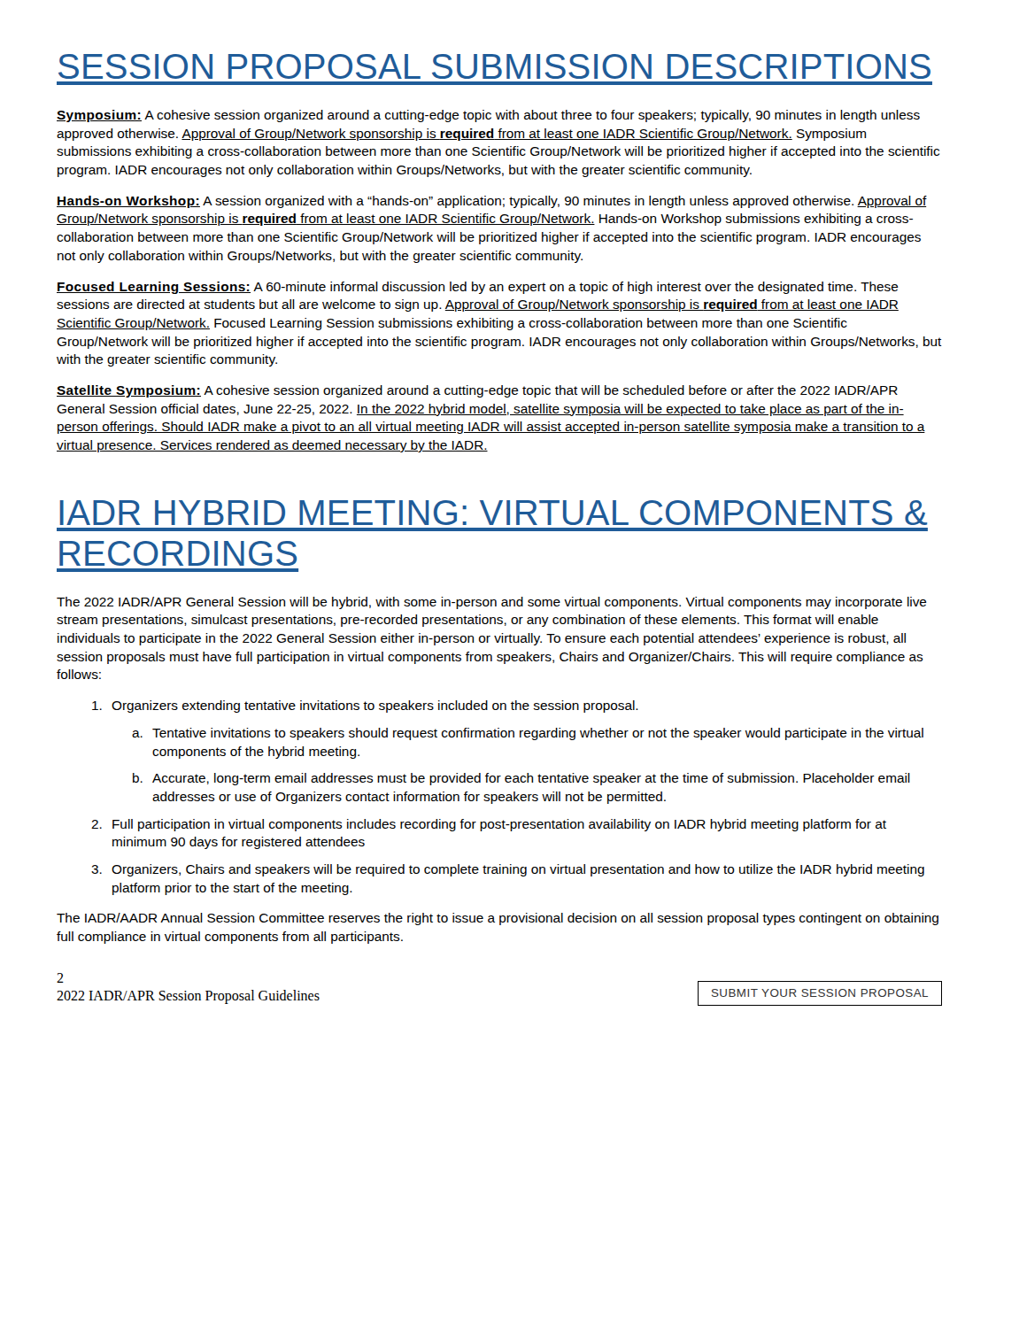SESSION PROPOSAL SUBMISSION DESCRIPTIONS
Symposium: A cohesive session organized around a cutting-edge topic with about three to four speakers; typically, 90 minutes in length unless approved otherwise. Approval of Group/Network sponsorship is required from at least one IADR Scientific Group/Network. Symposium submissions exhibiting a cross-collaboration between more than one Scientific Group/Network will be prioritized higher if accepted into the scientific program. IADR encourages not only collaboration within Groups/Networks, but with the greater scientific community.
Hands-on Workshop: A session organized with a “hands-on” application; typically, 90 minutes in length unless approved otherwise. Approval of Group/Network sponsorship is required from at least one IADR Scientific Group/Network. Hands-on Workshop submissions exhibiting a cross-collaboration between more than one Scientific Group/Network will be prioritized higher if accepted into the scientific program. IADR encourages not only collaboration within Groups/Networks, but with the greater scientific community.
Focused Learning Sessions: A 60-minute informal discussion led by an expert on a topic of high interest over the designated time. These sessions are directed at students but all are welcome to sign up. Approval of Group/Network sponsorship is required from at least one IADR Scientific Group/Network. Focused Learning Session submissions exhibiting a cross-collaboration between more than one Scientific Group/Network will be prioritized higher if accepted into the scientific program. IADR encourages not only collaboration within Groups/Networks, but with the greater scientific community.
Satellite Symposium: A cohesive session organized around a cutting-edge topic that will be scheduled before or after the 2022 IADR/APR General Session official dates, June 22-25, 2022. In the 2022 hybrid model, satellite symposia will be expected to take place as part of the in-person offerings. Should IADR make a pivot to an all virtual meeting IADR will assist accepted in-person satellite symposia make a transition to a virtual presence. Services rendered as deemed necessary by the IADR.
IADR HYBRID MEETING: VIRTUAL COMPONENTS & RECORDINGS
The 2022 IADR/APR General Session will be hybrid, with some in-person and some virtual components. Virtual components may incorporate live stream presentations, simulcast presentations, pre-recorded presentations, or any combination of these elements. This format will enable individuals to participate in the 2022 General Session either in-person or virtually. To ensure each potential attendees’ experience is robust, all session proposals must have full participation in virtual components from speakers, Chairs and Organizer/Chairs. This will require compliance as follows:
Organizers extending tentative invitations to speakers included on the session proposal.
Tentative invitations to speakers should request confirmation regarding whether or not the speaker would participate in the virtual components of the hybrid meeting.
Accurate, long-term email addresses must be provided for each tentative speaker at the time of submission. Placeholder email addresses or use of Organizers contact information for speakers will not be permitted.
Full participation in virtual components includes recording for post-presentation availability on IADR hybrid meeting platform for at minimum 90 days for registered attendees
Organizers, Chairs and speakers will be required to complete training on virtual presentation and how to utilize the IADR hybrid meeting platform prior to the start of the meeting.
The IADR/AADR Annual Session Committee reserves the right to issue a provisional decision on all session proposal types contingent on obtaining full compliance in virtual components from all participants.
2 2022 IADR/APR Session Proposal Guidelines
SUBMIT YOUR SESSION PROPOSAL